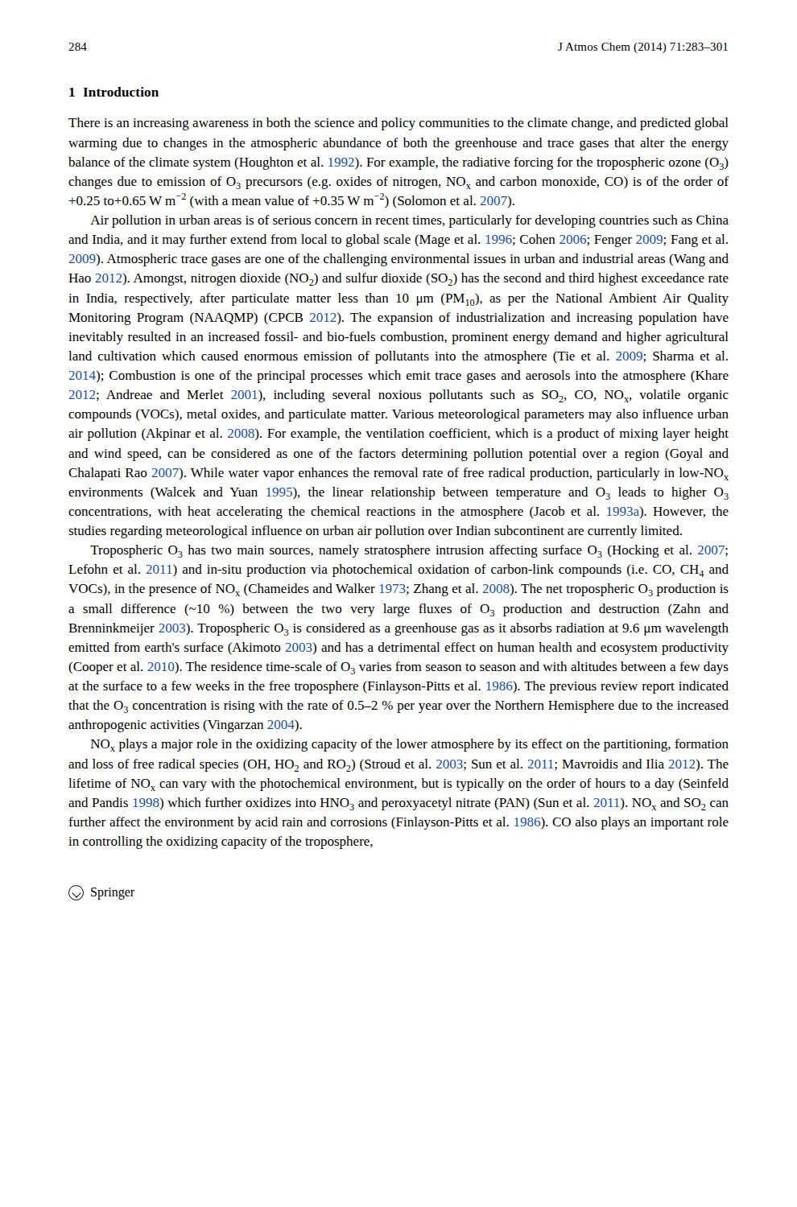284 J Atmos Chem (2014) 71:283–301
1 Introduction
There is an increasing awareness in both the science and policy communities to the climate change, and predicted global warming due to changes in the atmospheric abundance of both the greenhouse and trace gases that alter the energy balance of the climate system (Houghton et al. 1992). For example, the radiative forcing for the tropospheric ozone (O3) changes due to emission of O3 precursors (e.g. oxides of nitrogen, NOx and carbon monoxide, CO) is of the order of +0.25 to+0.65 W m−2 (with a mean value of +0.35 W m−2) (Solomon et al. 2007).
Air pollution in urban areas is of serious concern in recent times, particularly for developing countries such as China and India, and it may further extend from local to global scale (Mage et al. 1996; Cohen 2006; Fenger 2009; Fang et al. 2009). Atmospheric trace gases are one of the challenging environmental issues in urban and industrial areas (Wang and Hao 2012). Amongst, nitrogen dioxide (NO2) and sulfur dioxide (SO2) has the second and third highest exceedance rate in India, respectively, after particulate matter less than 10 μm (PM10), as per the National Ambient Air Quality Monitoring Program (NAAQMP) (CPCB 2012). The expansion of industrialization and increasing population have inevitably resulted in an increased fossil- and bio-fuels combustion, prominent energy demand and higher agricultural land cultivation which caused enormous emission of pollutants into the atmosphere (Tie et al. 2009; Sharma et al. 2014); Combustion is one of the principal processes which emit trace gases and aerosols into the atmosphere (Khare 2012; Andreae and Merlet 2001), including several noxious pollutants such as SO2, CO, NOx, volatile organic compounds (VOCs), metal oxides, and particulate matter. Various meteorological parameters may also influence urban air pollution (Akpinar et al. 2008). For example, the ventilation coefficient, which is a product of mixing layer height and wind speed, can be considered as one of the factors determining pollution potential over a region (Goyal and Chalapati Rao 2007). While water vapor enhances the removal rate of free radical production, particularly in low-NOx environments (Walcek and Yuan 1995), the linear relationship between temperature and O3 leads to higher O3 concentrations, with heat accelerating the chemical reactions in the atmosphere (Jacob et al. 1993a). However, the studies regarding meteorological influence on urban air pollution over Indian subcontinent are currently limited.
Tropospheric O3 has two main sources, namely stratosphere intrusion affecting surface O3 (Hocking et al. 2007; Lefohn et al. 2011) and in-situ production via photochemical oxidation of carbon-link compounds (i.e. CO, CH4 and VOCs), in the presence of NOx (Chameides and Walker 1973; Zhang et al. 2008). The net tropospheric O3 production is a small difference (~10 %) between the two very large fluxes of O3 production and destruction (Zahn and Brenninkmeijer 2003). Tropospheric O3 is considered as a greenhouse gas as it absorbs radiation at 9.6 μm wavelength emitted from earth's surface (Akimoto 2003) and has a detrimental effect on human health and ecosystem productivity (Cooper et al. 2010). The residence time-scale of O3 varies from season to season and with altitudes between a few days at the surface to a few weeks in the free troposphere (Finlayson-Pitts et al. 1986). The previous review report indicated that the O3 concentration is rising with the rate of 0.5–2 % per year over the Northern Hemisphere due to the increased anthropogenic activities (Vingarzan 2004).
NOx plays a major role in the oxidizing capacity of the lower atmosphere by its effect on the partitioning, formation and loss of free radical species (OH, HO2 and RO2) (Stroud et al. 2003; Sun et al. 2011; Mavroidis and Ilia 2012). The lifetime of NOx can vary with the photochemical environment, but is typically on the order of hours to a day (Seinfeld and Pandis 1998) which further oxidizes into HNO3 and peroxyacetyl nitrate (PAN) (Sun et al. 2011). NOx and SO2 can further affect the environment by acid rain and corrosions (Finlayson-Pitts et al. 1986). CO also plays an important role in controlling the oxidizing capacity of the troposphere,
Springer